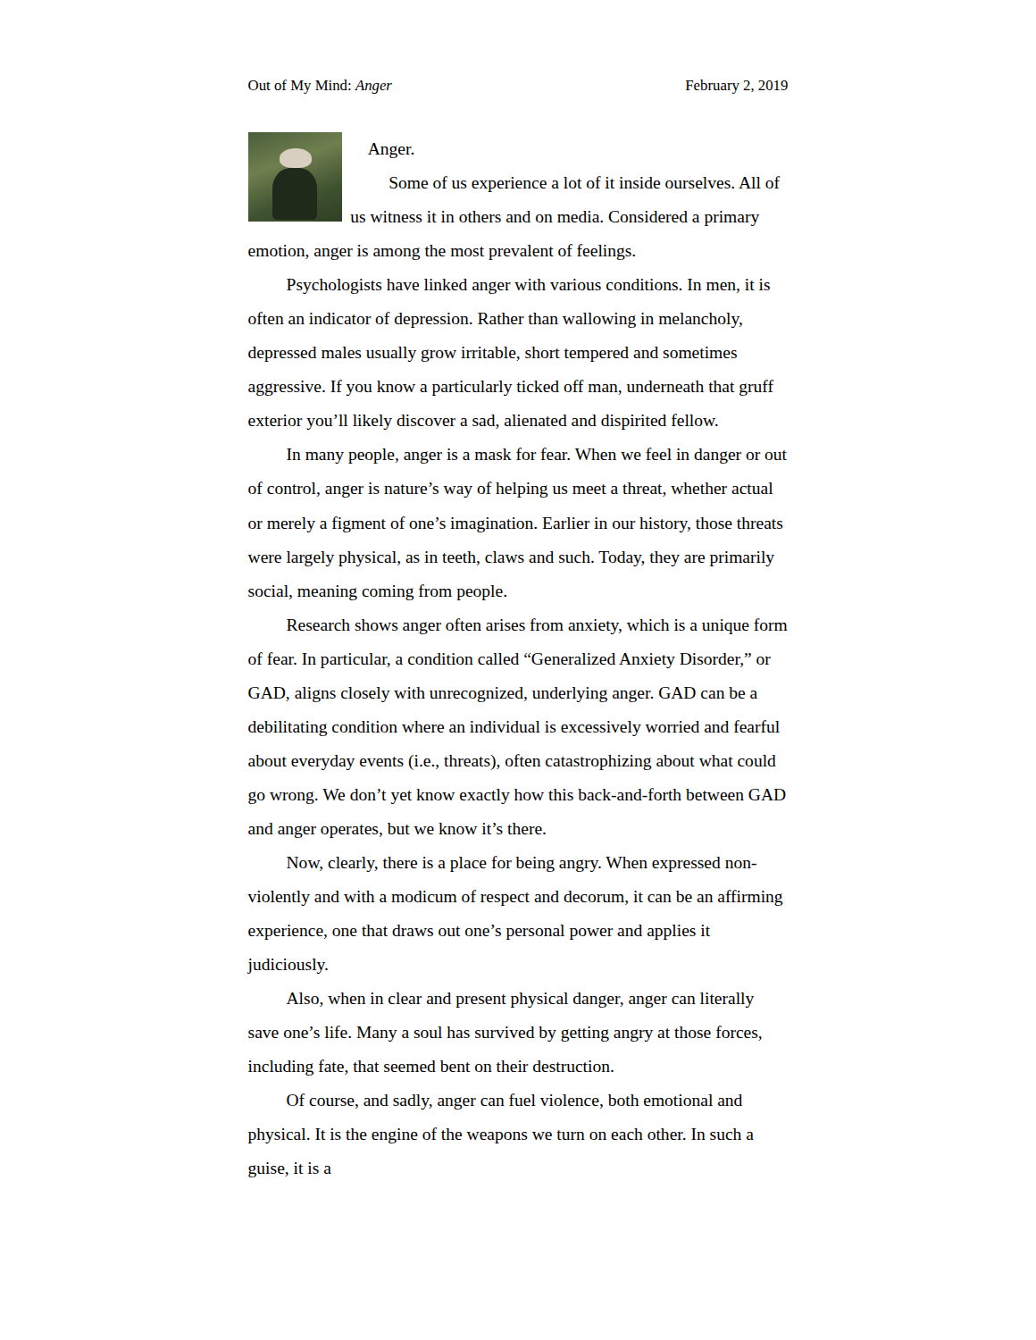Out of My Mind: Anger February 2, 2019
Anger.
Some of us experience a lot of it inside ourselves. All of us witness it in others and on media. Considered a primary emotion, anger is among the most prevalent of feelings.
Psychologists have linked anger with various conditions. In men, it is often an indicator of depression. Rather than wallowing in melancholy, depressed males usually grow irritable, short tempered and sometimes aggressive. If you know a particularly ticked off man, underneath that gruff exterior you’ll likely discover a sad, alienated and dispirited fellow.
In many people, anger is a mask for fear. When we feel in danger or out of control, anger is nature’s way of helping us meet a threat, whether actual or merely a figment of one’s imagination. Earlier in our history, those threats were largely physical, as in teeth, claws and such. Today, they are primarily social, meaning coming from people.
Research shows anger often arises from anxiety, which is a unique form of fear. In particular, a condition called “Generalized Anxiety Disorder,” or GAD, aligns closely with unrecognized, underlying anger. GAD can be a debilitating condition where an individual is excessively worried and fearful about everyday events (i.e., threats), often catastrophizing about what could go wrong. We don’t yet know exactly how this back-and-forth between GAD and anger operates, but we know it’s there.
Now, clearly, there is a place for being angry. When expressed non-violently and with a modicum of respect and decorum, it can be an affirming experience, one that draws out one’s personal power and applies it judiciously.
Also, when in clear and present physical danger, anger can literally save one’s life. Many a soul has survived by getting angry at those forces, including fate, that seemed bent on their destruction.
Of course, and sadly, anger can fuel violence, both emotional and physical. It is the engine of the weapons we turn on each other. In such a guise, it is a